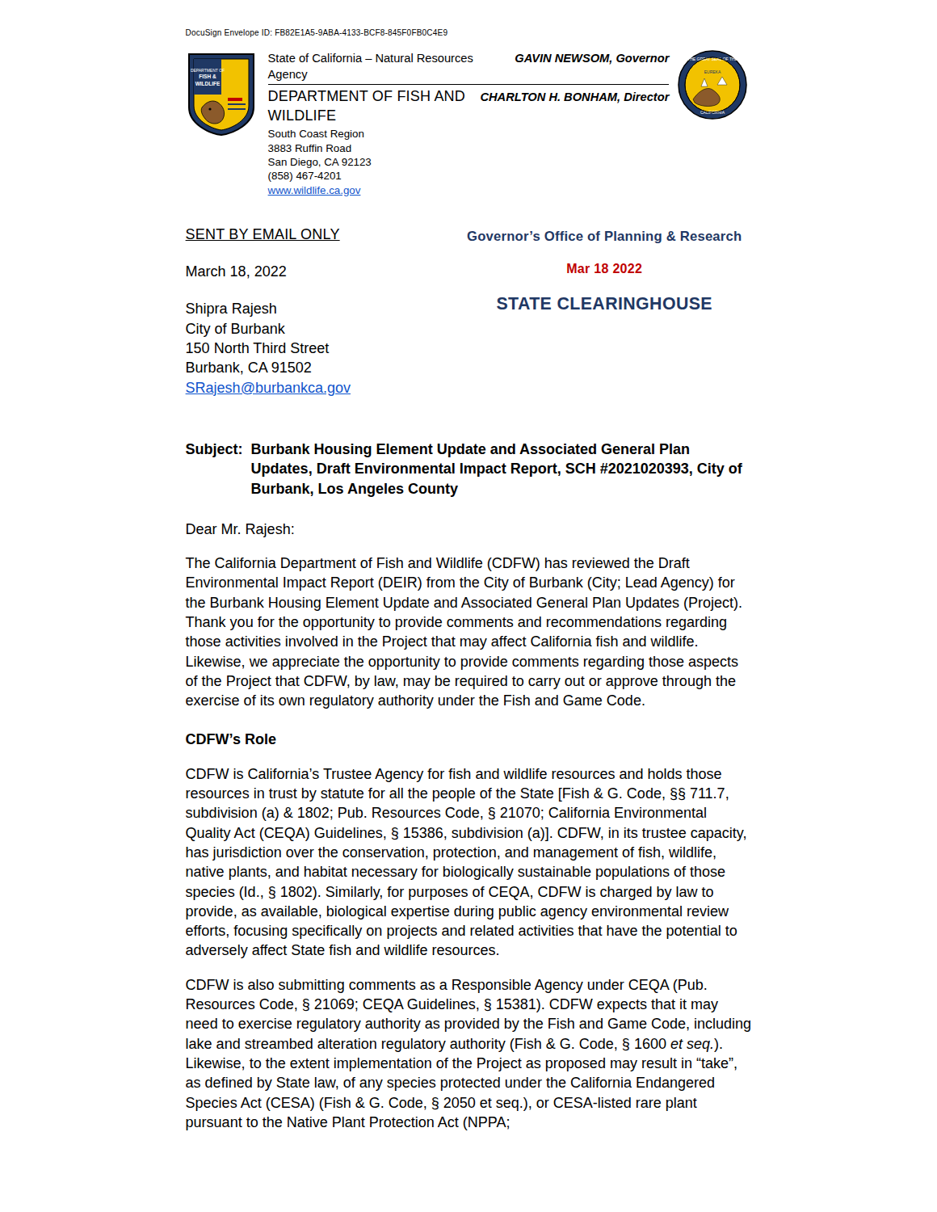DocuSign Envelope ID: FB82E1A5-9ABA-4133-BCF8-845F0FB0C4E9
DEPARTMENT OF FISH & WILDLIFE
State of California – Natural Resources Agency
GAVIN NEWSOM, Governor
DEPARTMENT OF FISH AND WILDLIFE
CHARLTON H. BONHAM, Director
South Coast Region
3883 Ruffin Road
San Diego, CA 92123
(858) 467-4201
www.wildlife.ca.gov
THE GREAT SEAL OF THE CALIFORNIA EUREKA
SENT BY EMAIL ONLY
March 18, 2022
Shipra Rajesh
City of Burbank
150 North Third Street
Burbank, CA 91502
SRajesh@burbankca.gov
Governor’s Office of Planning & Research
Mar 18 2022
STATE CLEARINGHOUSE
Subject:
Burbank Housing Element Update and Associated General Plan Updates, Draft Environmental Impact Report, SCH #2021020393, City of Burbank, Los Angeles County
Dear Mr. Rajesh:
The California Department of Fish and Wildlife (CDFW) has reviewed the Draft Environmental Impact Report (DEIR) from the City of Burbank (City; Lead Agency) for the Burbank Housing Element Update and Associated General Plan Updates (Project). Thank you for the opportunity to provide comments and recommendations regarding those activities involved in the Project that may affect California fish and wildlife. Likewise, we appreciate the opportunity to provide comments regarding those aspects of the Project that CDFW, by law, may be required to carry out or approve through the exercise of its own regulatory authority under the Fish and Game Code.
CDFW’s Role
CDFW is California’s Trustee Agency for fish and wildlife resources and holds those resources in trust by statute for all the people of the State [Fish & G. Code, §§ 711.7, subdivision (a) & 1802; Pub. Resources Code, § 21070; California Environmental Quality Act (CEQA) Guidelines, § 15386, subdivision (a)]. CDFW, in its trustee capacity, has jurisdiction over the conservation, protection, and management of fish, wildlife, native plants, and habitat necessary for biologically sustainable populations of those species (Id., § 1802). Similarly, for purposes of CEQA, CDFW is charged by law to provide, as available, biological expertise during public agency environmental review efforts, focusing specifically on projects and related activities that have the potential to adversely affect State fish and wildlife resources.
CDFW is also submitting comments as a Responsible Agency under CEQA (Pub. Resources Code, § 21069; CEQA Guidelines, § 15381). CDFW expects that it may need to exercise regulatory authority as provided by the Fish and Game Code, including lake and streambed alteration regulatory authority (Fish & G. Code, § 1600 et seq.). Likewise, to the extent implementation of the Project as proposed may result in “take”, as defined by State law, of any species protected under the California Endangered Species Act (CESA) (Fish & G. Code, § 2050 et seq.), or CESA-listed rare plant pursuant to the Native Plant Protection Act (NPPA;